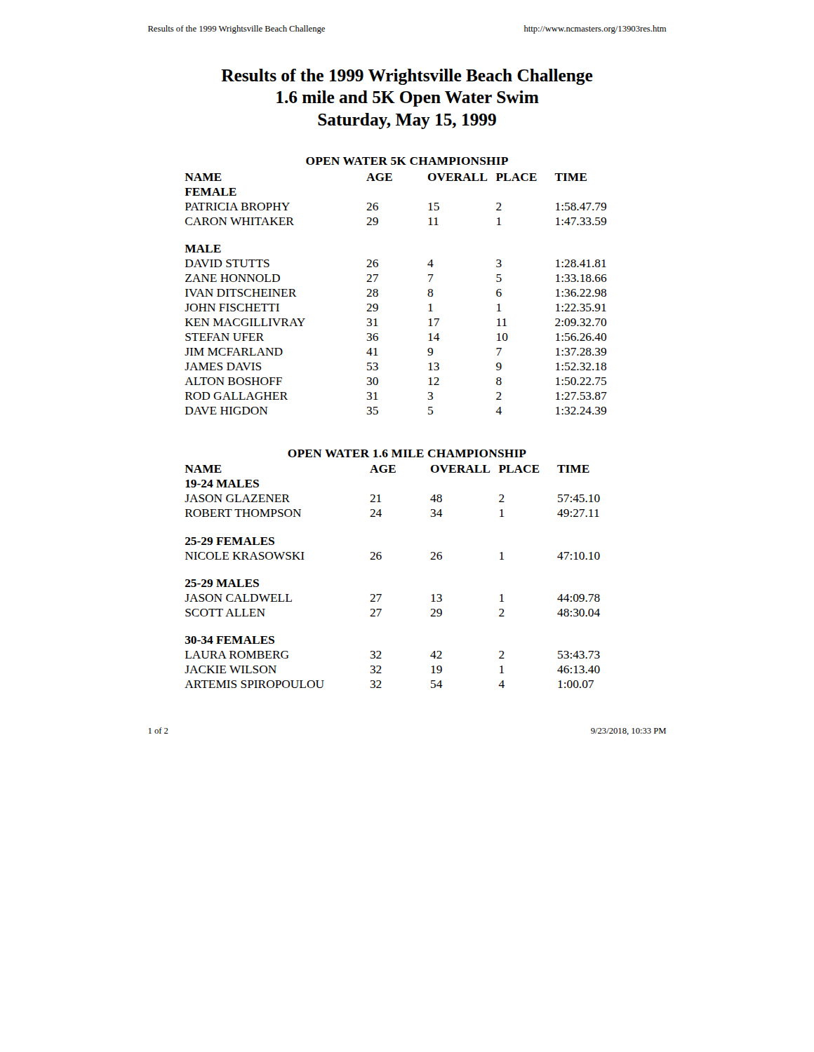Results of the 1999 Wrightsville Beach Challenge http://www.ncmasters.org/13903res.htm
Results of the 1999 Wrightsville Beach Challenge
1.6 mile and 5K Open Water Swim
Saturday, May 15, 1999
OPEN WATER 5K CHAMPIONSHIP
| NAME | AGE | OVERALL | PLACE | TIME |
| FEMALE | | | | |
| PATRICIA BROPHY | 26 | 15 | 2 | 1:58.47.79 |
| CARON WHITAKER | 29 | 11 | 1 | 1:47.33.59 |
| MALE | | | | |
| DAVID STUTTS | 26 | 4 | 3 | 1:28.41.81 |
| ZANE HONNOLD | 27 | 7 | 5 | 1:33.18.66 |
| IVAN DITSCHEINER | 28 | 8 | 6 | 1:36.22.98 |
| JOHN FISCHETTI | 29 | 1 | 1 | 1:22.35.91 |
| KEN MACGILLIVRAY | 31 | 17 | 11 | 2:09.32.70 |
| STEFAN UFER | 36 | 14 | 10 | 1:56.26.40 |
| JIM MCFARLAND | 41 | 9 | 7 | 1:37.28.39 |
| JAMES DAVIS | 53 | 13 | 9 | 1:52.32.18 |
| ALTON BOSHOFF | 30 | 12 | 8 | 1:50.22.75 |
| ROD GALLAGHER | 31 | 3 | 2 | 1:27.53.87 |
| DAVE HIGDON | 35 | 5 | 4 | 1:32.24.39 |
OPEN WATER 1.6 MILE CHAMPIONSHIP
| NAME | AGE | OVERALL | PLACE | TIME |
| 19-24 MALES | | | | |
| JASON GLAZENER | 21 | 48 | 2 | 57:45.10 |
| ROBERT THOMPSON | 24 | 34 | 1 | 49:27.11 |
| 25-29 FEMALES | | | | |
| NICOLE KRASOWSKI | 26 | 26 | 1 | 47:10.10 |
| 25-29 MALES | | | | |
| JASON CALDWELL | 27 | 13 | 1 | 44:09.78 |
| SCOTT ALLEN | 27 | 29 | 2 | 48:30.04 |
| 30-34 FEMALES | | | | |
| LAURA ROMBERG | 32 | 42 | 2 | 53:43.73 |
| JACKIE WILSON | 32 | 19 | 1 | 46:13.40 |
| ARTEMIS SPIROPOULOU | 32 | 54 | 4 | 1:00.07 |
1 of 2 9/23/2018, 10:33 PM